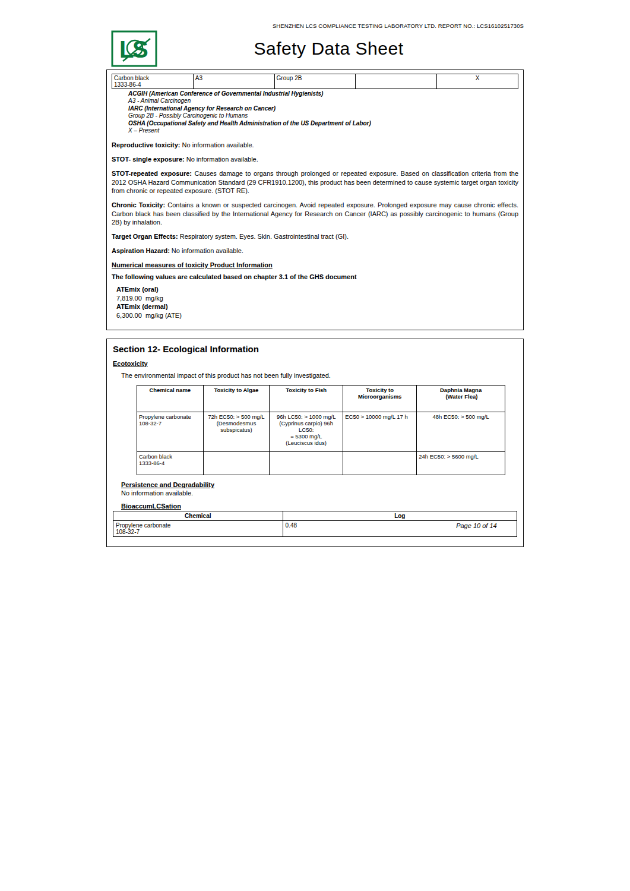SHENZHEN LCS COMPLIANCE TESTING LABORATORY LTD. REPORT NO.: LCS1610251730S
L S
Safety Data Sheet
| Carbon black 1333-86-4 | A3 | Group 2B | | X |
ACGIH (American Conference of Governmental Industrial Hygienists)
A3 - Animal Carcinogen
IARC (International Agency for Research on Cancer)
Group 2B - Possibly Carcinogenic to Humans
OSHA (Occupational Safety and Health Administration of the US Department of Labor)
X – Present
Reproductive toxicity: No information available.
STOT- single exposure: No information available.
STOT-repeated exposure: Causes damage to organs through prolonged or repeated exposure. Based on classification criteria from the 2012 OSHA Hazard Communication Standard (29 CFR1910.1200), this product has been determined to cause systemic target organ toxicity from chronic or repeated exposure. (STOT RE).
Chronic Toxicity: Contains a known or suspected carcinogen. Avoid repeated exposure. Prolonged exposure may cause chronic effects. Carbon black has been classified by the International Agency for Research on Cancer (IARC) as possibly carcinogenic to humans (Group 2B) by inhalation.
Target Organ Effects: Respiratory system. Eyes. Skin. Gastrointestinal tract (GI).
Aspiration Hazard: No information available.
Numerical measures of toxicity Product Information
The following values are calculated based on chapter 3.1 of the GHS document
ATEmix (oral)
7,819.00 mg/kg
ATEmix (dermal)
6,300.00 mg/kg (ATE)
Section 12- Ecological Information
Ecotoxicity
The environmental impact of this product has not been fully investigated.
| Chemical name | Toxicity to Algae | Toxicity to Fish | Toxicity to Microorganisms | Daphnia Magna (Water Flea) |
| --- | --- | --- | --- | --- |
| Propylene carbonate 108-32-7 | 72h EC50: > 500 mg/L (Desmodesmus subspicatus) | 96h LC50: > 1000 mg/L (Cyprinus carpio) 96h LC50: = 5300 mg/L (Leuciscus idus) | EC50 > 10000 mg/L 17 h | 48h EC50: > 500 mg/L |
| Carbon black 1333-86-4 | | | | 24h EC50: > 5600 mg/L |
Persistence and Degradability
No information available.
BioaccumLCSation
| Chemical | Log |
| --- | --- |
| Propylene carbonate 108-32-7 | 0.48 |
Page 10 of 14